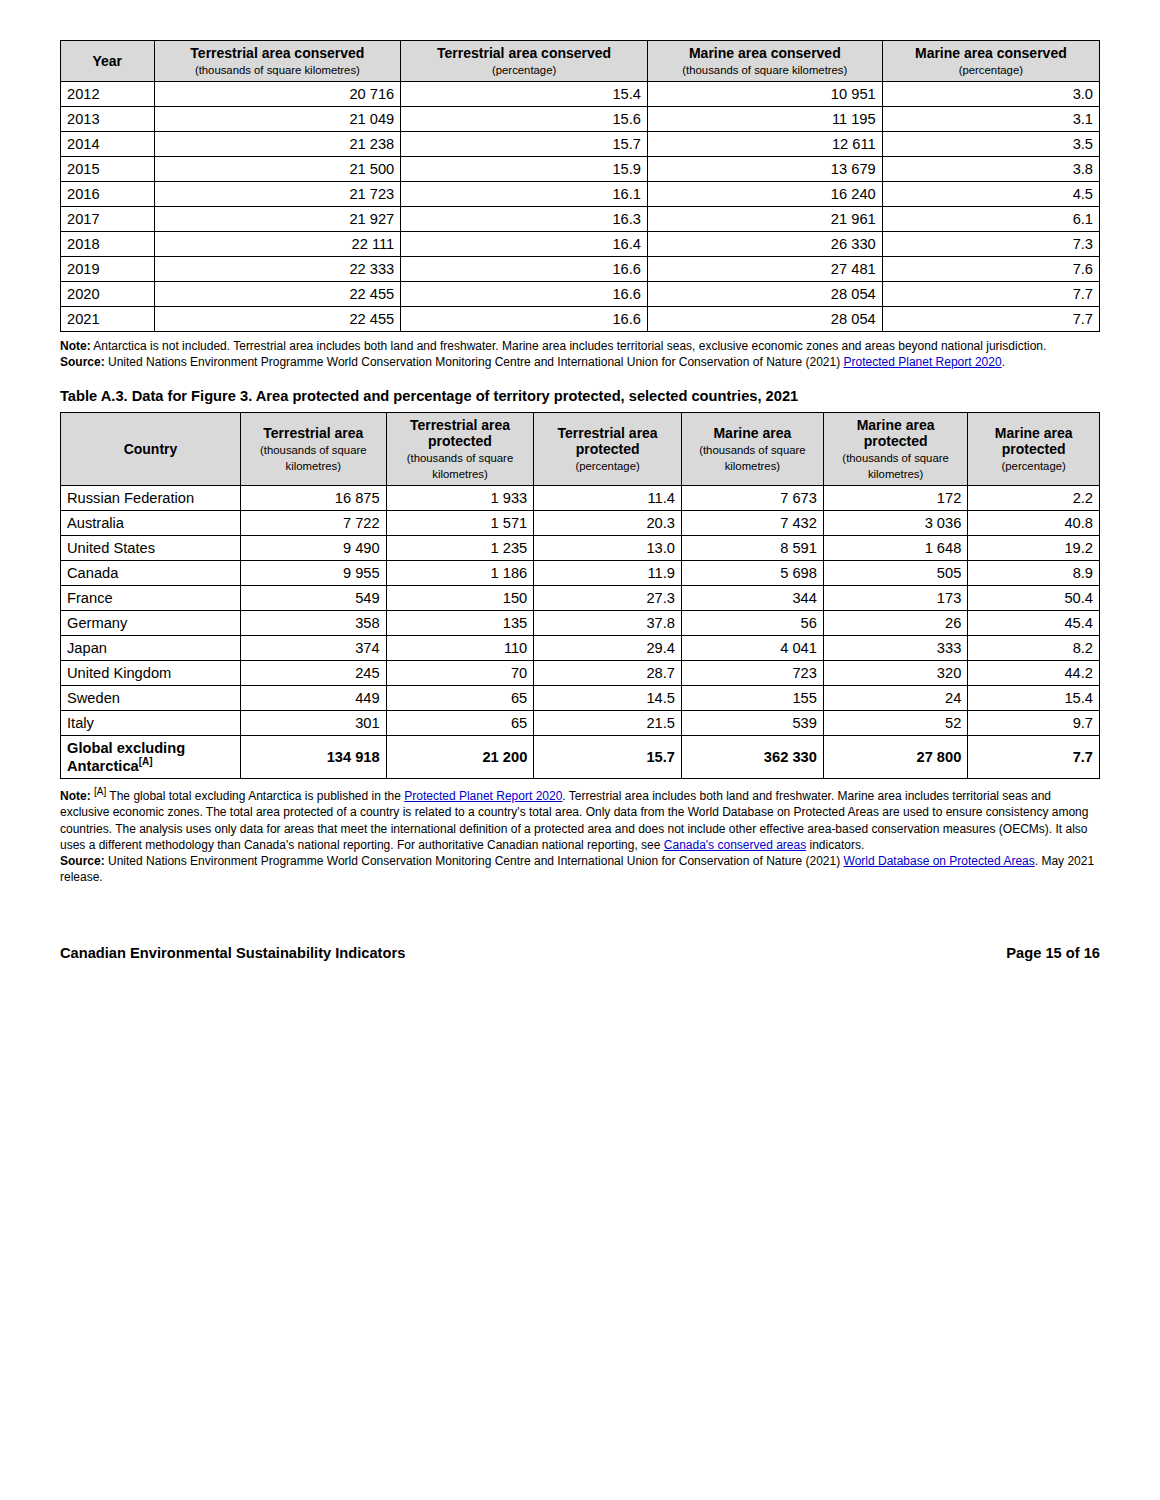| Year | Terrestrial area conserved (thousands of square kilometres) | Terrestrial area conserved (percentage) | Marine area conserved (thousands of square kilometres) | Marine area conserved (percentage) |
| --- | --- | --- | --- | --- |
| 2012 | 20 716 | 15.4 | 10 951 | 3.0 |
| 2013 | 21 049 | 15.6 | 11 195 | 3.1 |
| 2014 | 21 238 | 15.7 | 12 611 | 3.5 |
| 2015 | 21 500 | 15.9 | 13 679 | 3.8 |
| 2016 | 21 723 | 16.1 | 16 240 | 4.5 |
| 2017 | 21 927 | 16.3 | 21 961 | 6.1 |
| 2018 | 22 111 | 16.4 | 26 330 | 7.3 |
| 2019 | 22 333 | 16.6 | 27 481 | 7.6 |
| 2020 | 22 455 | 16.6 | 28 054 | 7.7 |
| 2021 | 22 455 | 16.6 | 28 054 | 7.7 |
Note: Antarctica is not included. Terrestrial area includes both land and freshwater. Marine area includes territorial seas, exclusive economic zones and areas beyond national jurisdiction.
Source: United Nations Environment Programme World Conservation Monitoring Centre and International Union for Conservation of Nature (2021) Protected Planet Report 2020.
Table A.3. Data for Figure 3. Area protected and percentage of territory protected, selected countries, 2021
| Country | Terrestrial area (thousands of square kilometres) | Terrestrial area protected (thousands of square kilometres) | Terrestrial area protected (percentage) | Marine area (thousands of square kilometres) | Marine area protected (thousands of square kilometres) | Marine area protected (percentage) |
| --- | --- | --- | --- | --- | --- | --- |
| Russian Federation | 16 875 | 1 933 | 11.4 | 7 673 | 172 | 2.2 |
| Australia | 7 722 | 1 571 | 20.3 | 7 432 | 3 036 | 40.8 |
| United States | 9 490 | 1 235 | 13.0 | 8 591 | 1 648 | 19.2 |
| Canada | 9 955 | 1 186 | 11.9 | 5 698 | 505 | 8.9 |
| France | 549 | 150 | 27.3 | 344 | 173 | 50.4 |
| Germany | 358 | 135 | 37.8 | 56 | 26 | 45.4 |
| Japan | 374 | 110 | 29.4 | 4 041 | 333 | 8.2 |
| United Kingdom | 245 | 70 | 28.7 | 723 | 320 | 44.2 |
| Sweden | 449 | 65 | 14.5 | 155 | 24 | 15.4 |
| Italy | 301 | 65 | 21.5 | 539 | 52 | 9.7 |
| Global excluding Antarctica [A] | 134 918 | 21 200 | 15.7 | 362 330 | 27 800 | 7.7 |
Note: [A] The global total excluding Antarctica is published in the Protected Planet Report 2020. Terrestrial area includes both land and freshwater. Marine area includes territorial seas and exclusive economic zones. The total area protected of a country is related to a country's total area. Only data from the World Database on Protected Areas are used to ensure consistency among countries. The analysis uses only data for areas that meet the international definition of a protected area and does not include other effective area-based conservation measures (OECMs). It also uses a different methodology than Canada's national reporting. For authoritative Canadian national reporting, see Canada's conserved areas indicators.
Source: United Nations Environment Programme World Conservation Monitoring Centre and International Union for Conservation of Nature (2021) World Database on Protected Areas. May 2021 release.
Canadian Environmental Sustainability Indicators Page 15 of 16